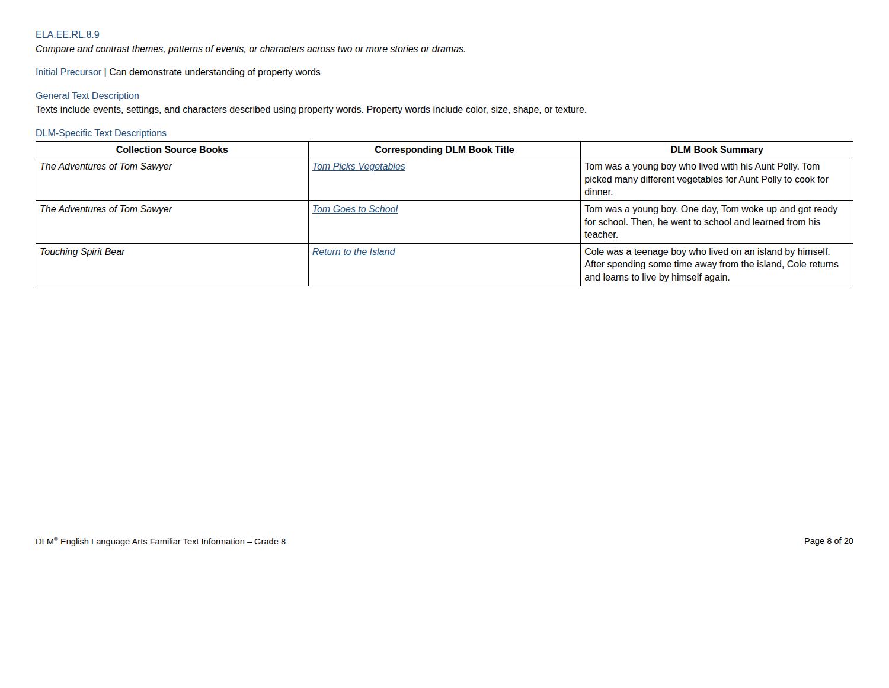ELA.EE.RL.8.9
Compare and contrast themes, patterns of events, or characters across two or more stories or dramas.
Initial Precursor | Can demonstrate understanding of property words
General Text Description
Texts include events, settings, and characters described using property words. Property words include color, size, shape, or texture.
DLM-Specific Text Descriptions
| Collection Source Books | Corresponding DLM Book Title | DLM Book Summary |
| --- | --- | --- |
| The Adventures of Tom Sawyer | Tom Picks Vegetables | Tom was a young boy who lived with his Aunt Polly. Tom picked many different vegetables for Aunt Polly to cook for dinner. |
| The Adventures of Tom Sawyer | Tom Goes to School | Tom was a young boy. One day, Tom woke up and got ready for school. Then, he went to school and learned from his teacher. |
| Touching Spirit Bear | Return to the Island | Cole was a teenage boy who lived on an island by himself. After spending some time away from the island, Cole returns and learns to live by himself again. |
DLM® English Language Arts Familiar Text Information – Grade 8
Page 8 of 20